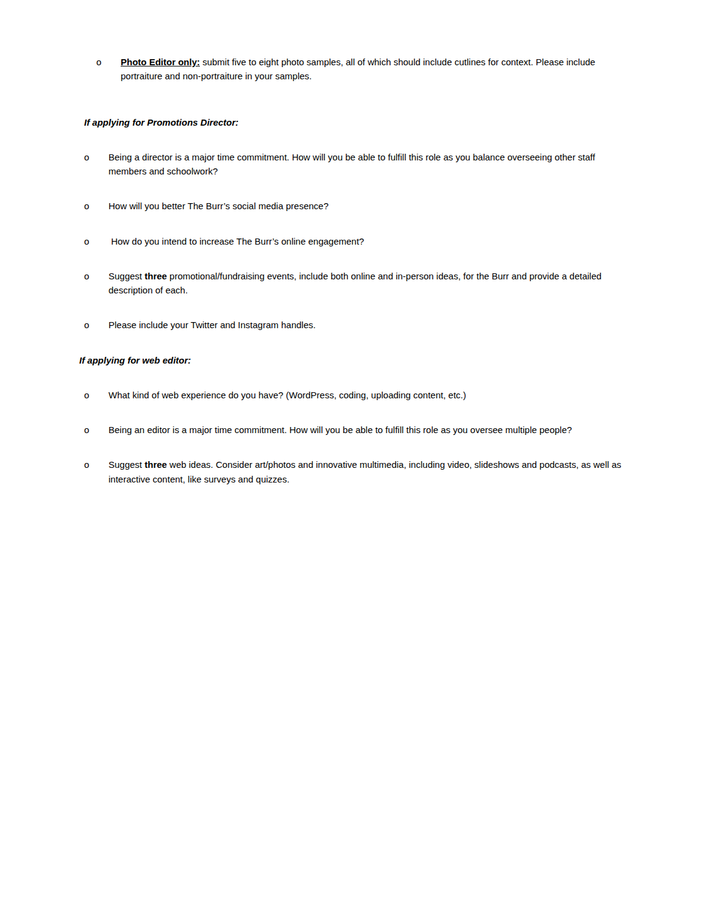oPhoto Editor only: submit five to eight photo samples, all of which should include cutlines for context. Please include portraiture and non-portraiture in your samples.
If applying for Promotions Director:
o Being a director is a major time commitment. How will you be able to fulfill this role as you balance overseeing other staff members and schoolwork?
o How will you better The Burr’s social media presence?
o How do you intend to increase The Burr’s online engagement?
o Suggest three promotional/fundraising events, include both online and in-person ideas, for the Burr and provide a detailed description of each.
o Please include your Twitter and Instagram handles.
If applying for web editor:
o What kind of web experience do you have? (WordPress, coding, uploading content, etc.)
o Being an editor is a major time commitment. How will you be able to fulfill this role as you oversee multiple people?
o Suggest three web ideas. Consider art/photos and innovative multimedia, including video, slideshows and podcasts, as well as interactive content, like surveys and quizzes.